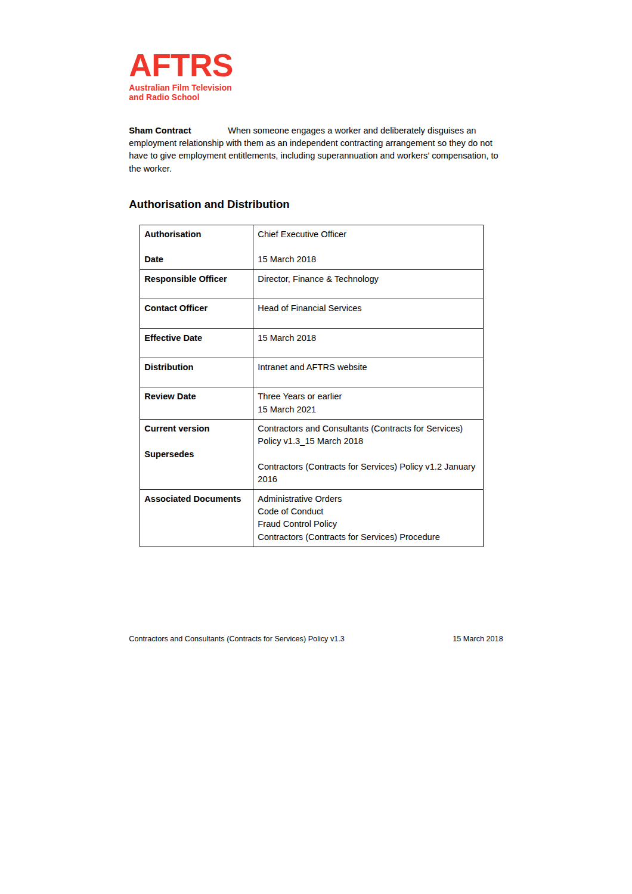AFTRS
Australian Film Television
and Radio School
Sham Contract When someone engages a worker and deliberately disguises an employment relationship with them as an independent contracting arrangement so they do not have to give employment entitlements, including superannuation and workers’ compensation, to the worker.
Authorisation and Distribution
| Authorisation Date | Chief Executive Officer 15 March 2018 |
| Responsible Officer | Director, Finance & Technology |
| Contact Officer | Head of Financial Services |
| Effective Date | 15 March 2018 |
| Distribution | Intranet and AFTRS website |
| Review Date | Three Years or earlier 15 March 2021 |
| Current version Supersedes | Contractors and Consultants (Contracts for Services) Policy v1.3_15 March 2018 Contractors (Contracts for Services) Policy v1.2 January 2016 |
| Associated Documents | Administrative Orders Code of Conduct Fraud Control Policy Contractors (Contracts for Services) Procedure |
Contractors and Consultants (Contracts for Services) Policy v1.3 15 March 2018